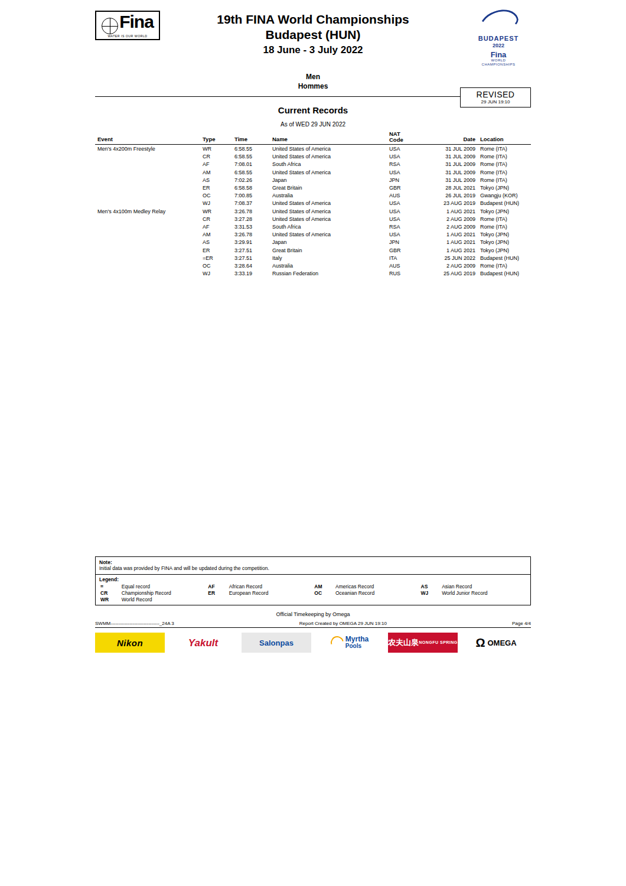Fina
WATER IS OUR WORLD
19th FINA World Championships
Budapest (HUN)
18 June - 3 July 2022
BUDAPEST
2022
Fina
WORLD
CHAMPIONSHIPS
Men
Hommes
Current Records
REVISED
29 JUN 19:10
As of WED 29 JUN 2022
| Event | Type | Time | Name | NAT Code | Date | Location |
| --- | --- | --- | --- | --- | --- | --- |
| Men's 4x200m Freestyle | WR | 6:58.55 | United States of America | USA | 31 JUL 2009 | Rome (ITA) |
| | CR | 6:58.55 | United States of America | USA | 31 JUL 2009 | Rome (ITA) |
| | AF | 7:08.01 | South Africa | RSA | 31 JUL 2009 | Rome (ITA) |
| | AM | 6:58.55 | United States of America | USA | 31 JUL 2009 | Rome (ITA) |
| | AS | 7:02.26 | Japan | JPN | 31 JUL 2009 | Rome (ITA) |
| | ER | 6:58.58 | Great Britain | GBR | 28 JUL 2021 | Tokyo (JPN) |
| | OC | 7:00.85 | Australia | AUS | 26 JUL 2019 | Gwangju (KOR) |
| | WJ | 7:08.37 | United States of America | USA | 23 AUG 2019 | Budapest (HUN) |
| Men's 4x100m Medley Relay | WR | 3:26.78 | United States of America | USA | 1 AUG 2021 | Tokyo (JPN) |
| | CR | 3:27.28 | United States of America | USA | 2 AUG 2009 | Rome (ITA) |
| | AF | 3:31.53 | South Africa | RSA | 2 AUG 2009 | Rome (ITA) |
| | AM | 3:26.78 | United States of America | USA | 1 AUG 2021 | Tokyo (JPN) |
| | AS | 3:29.91 | Japan | JPN | 1 AUG 2021 | Tokyo (JPN) |
| | ER | 3:27.51 | Great Britain | GBR | 1 AUG 2021 | Tokyo (JPN) |
| | =ER | 3:27.51 | Italy | ITA | 25 JUN 2022 | Budapest (HUN) |
| | OC | 3:28.64 | Australia | AUS | 2 AUG 2009 | Rome (ITA) |
| | WJ | 3:33.19 | Russian Federation | RUS | 25 AUG 2019 | Budapest (HUN) |
Note:
Initial data was provided by FINA and will be updated during the competition.
Legend:
| = | Equal record | AF | African Record | AM | Americas Record | AS | Asian Record |
| CR | Championship Record | ER | European Record | OC | Oceanian Record | WJ | World Junior Record |
| WR | World Record | | | | | | |
Official Timekeeping by Omega
SWMM-------------------------------_24A 3
Report Created by OMEGA 29 JUN 19:10
Page 4/4
Nikon
Yakult
Salonpas
Myrtha
Pools
农夫山泉
NONGFU SPRING
Ω OMEGA